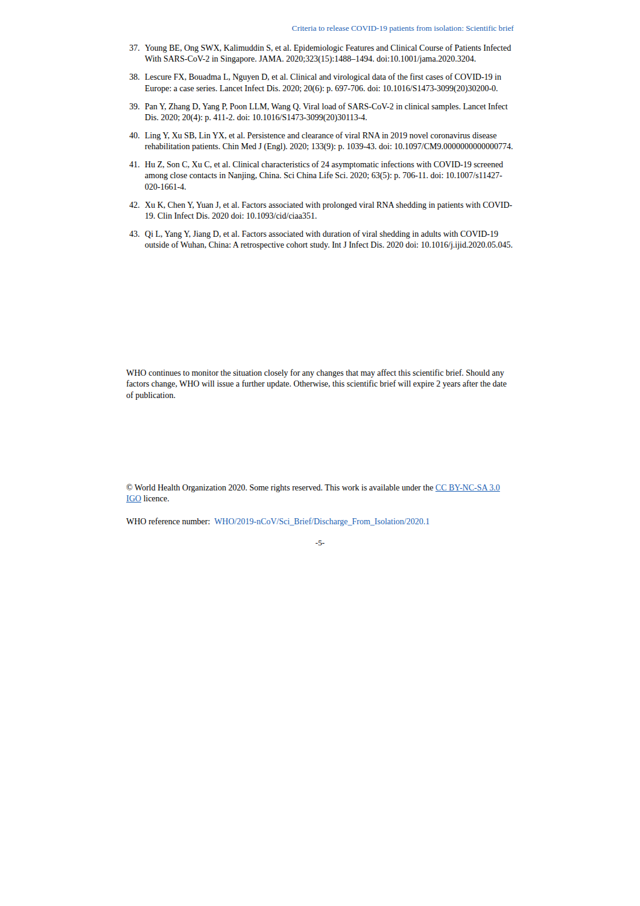Criteria to release COVID-19 patients from isolation: Scientific brief
37. Young BE, Ong SWX, Kalimuddin S, et al. Epidemiologic Features and Clinical Course of Patients Infected With SARS-CoV-2 in Singapore. JAMA. 2020;323(15):1488–1494. doi:10.1001/jama.2020.3204.
38. Lescure FX, Bouadma L, Nguyen D, et al. Clinical and virological data of the first cases of COVID-19 in Europe: a case series. Lancet Infect Dis. 2020; 20(6): p. 697-706. doi: 10.1016/S1473-3099(20)30200-0.
39. Pan Y, Zhang D, Yang P, Poon LLM, Wang Q. Viral load of SARS-CoV-2 in clinical samples. Lancet Infect Dis. 2020; 20(4): p. 411-2. doi: 10.1016/S1473-3099(20)30113-4.
40. Ling Y, Xu SB, Lin YX, et al. Persistence and clearance of viral RNA in 2019 novel coronavirus disease rehabilitation patients. Chin Med J (Engl). 2020; 133(9): p. 1039-43. doi: 10.1097/CM9.0000000000000774.
41. Hu Z, Son C, Xu C, et al. Clinical characteristics of 24 asymptomatic infections with COVID-19 screened among close contacts in Nanjing, China. Sci China Life Sci. 2020; 63(5): p. 706-11. doi: 10.1007/s11427-020-1661-4.
42. Xu K, Chen Y, Yuan J, et al. Factors associated with prolonged viral RNA shedding in patients with COVID-19. Clin Infect Dis. 2020 doi: 10.1093/cid/ciaa351.
43. Qi L, Yang Y, Jiang D, et al. Factors associated with duration of viral shedding in adults with COVID-19 outside of Wuhan, China: A retrospective cohort study. Int J Infect Dis. 2020 doi: 10.1016/j.ijid.2020.05.045.
WHO continues to monitor the situation closely for any changes that may affect this scientific brief. Should any factors change, WHO will issue a further update. Otherwise, this scientific brief will expire 2 years after the date of publication.
© World Health Organization 2020. Some rights reserved. This work is available under the CC BY-NC-SA 3.0 IGO licence.
WHO reference number: WHO/2019-nCoV/Sci_Brief/Discharge_From_Isolation/2020.1
-5-